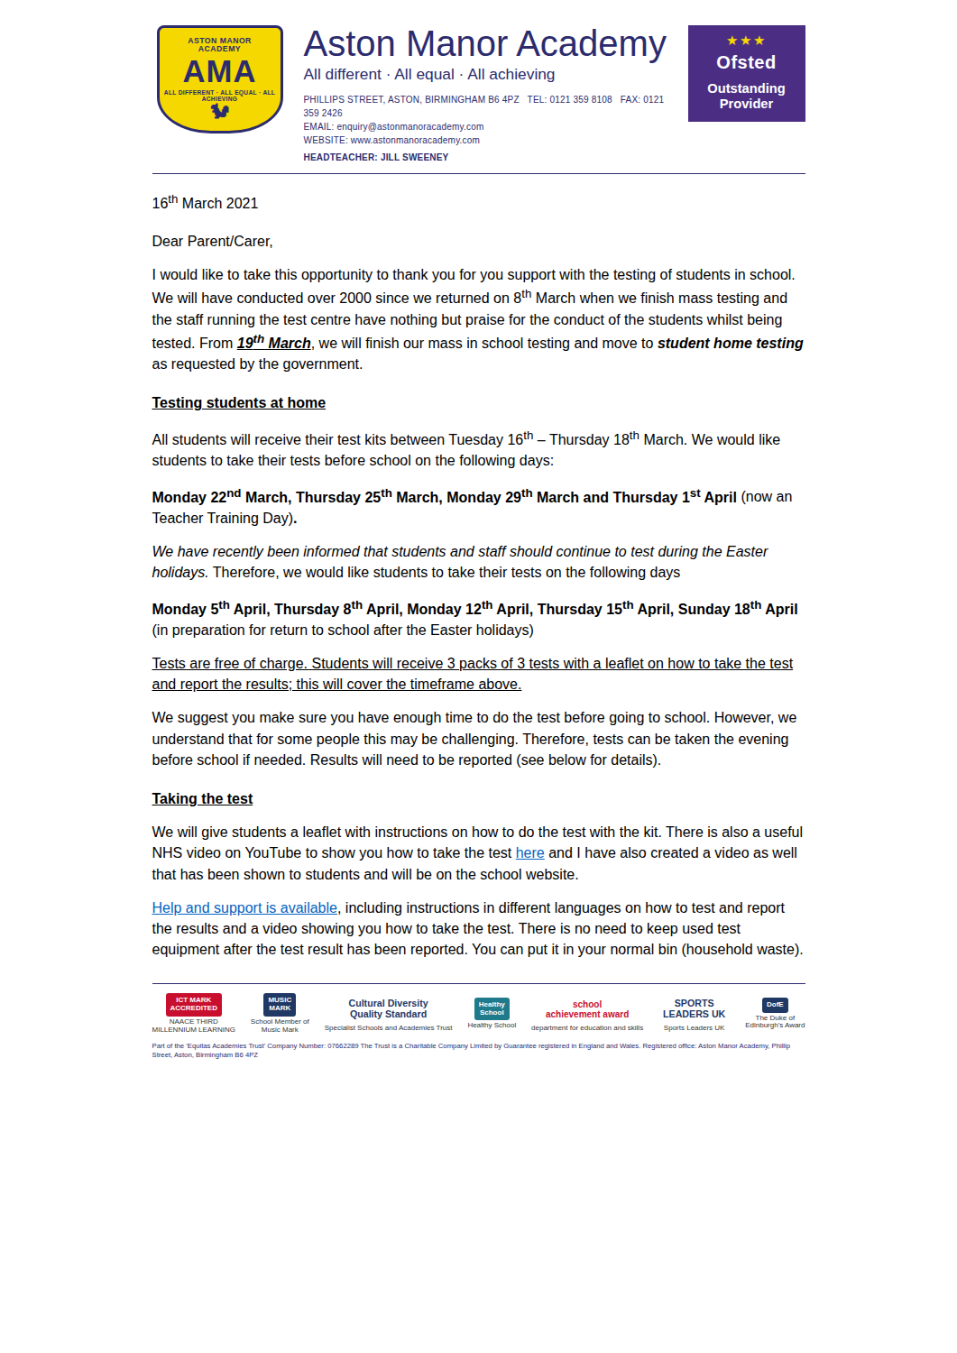Aston Manor
Academy
AMA
All different · All equal · All achieving
🐿
Aston Manor Academy
All different · All equal · All achieving
PHILLIPS STREET, ASTON, BIRMINGHAM B6 4PZ TEL: 0121 359 8108 FAX: 0121 359 2426
EMAIL: enquiry@astonmanoracademy.com
WEBSITE: www.astonmanoracademy.com
HEADTEACHER: JILL SWEENEY
★★★
Ofsted
Outstanding
Provider
16th March 2021
Dear Parent/Carer,
I would like to take this opportunity to thank you for you support with the testing of students in school. We will have conducted over 2000 since we returned on 8th March when we finish mass testing and the staff running the test centre have nothing but praise for the conduct of the students whilst being tested. From 19th March, we will finish our mass in school testing and move to student home testing as requested by the government.
Testing students at home
All students will receive their test kits between Tuesday 16th – Thursday 18th March. We would like students to take their tests before school on the following days:
Monday 22nd March, Thursday 25th March, Monday 29th March and Thursday 1st April (now an Teacher Training Day).
We have recently been informed that students and staff should continue to test during the Easter holidays. Therefore, we would like students to take their tests on the following days
Monday 5th April, Thursday 8th April, Monday 12th April, Thursday 15th April, Sunday 18th April (in preparation for return to school after the Easter holidays)
Tests are free of charge. Students will receive 3 packs of 3 tests with a leaflet on how to take the test and report the results; this will cover the timeframe above.
We suggest you make sure you have enough time to do the test before going to school. However, we understand that for some people this may be challenging. Therefore, tests can be taken the evening before school if needed. Results will need to be reported (see below for details).
Taking the test
We will give students a leaflet with instructions on how to do the test with the kit. There is also a useful NHS video on YouTube to show you how to take the test here and I have also created a video as well that has been shown to students and will be on the school website.
Help and support is available, including instructions in different languages on how to test and report the results and a video showing you how to take the test. There is no need to keep used test equipment after the test result has been reported. You can put it in your normal bin (household waste).
ICT MARK
ACCREDITED
NAACE THIRD
MILLENNIUM LEARNING
MUSIC
MARK
School Member of
Music Mark
Cultural Diversity
Quality Standard
Specialist Schools and Academies Trust
Healthy
School
Healthy School
school
achievement award
department for education and skills
SPORTS
LEADERS UK
Sports Leaders UK
DofE
The Duke of
Edinburgh's Award
Part of the 'Equitas Academies Trust' Company Number: 07662289 The Trust is a Charitable Company Limited by Guarantee registered in England and Wales. Registered office: Aston Manor Academy, Phillip Street, Aston, Birmingham B6 4PZ